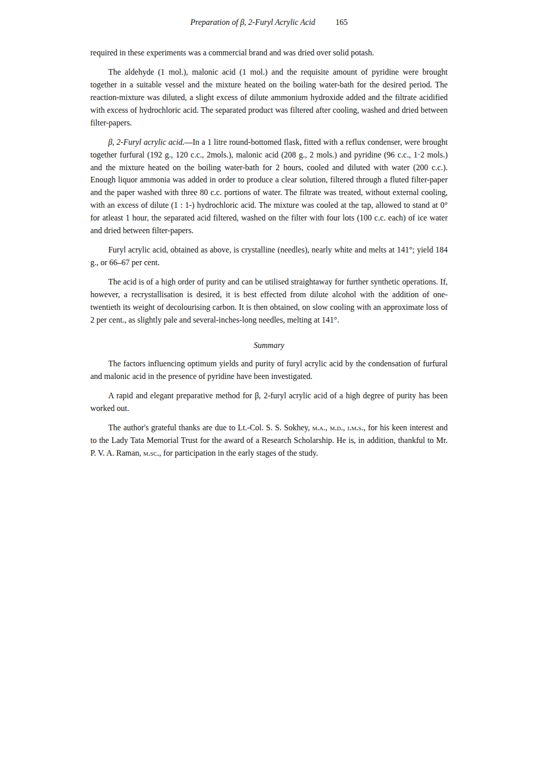Preparation of β, 2-Furyl Acrylic Acid 165
required in these experiments was a commercial brand and was dried over solid potash.
The aldehyde (1 mol.), malonic acid (1 mol.) and the requisite amount of pyridine were brought together in a suitable vessel and the mixture heated on the boiling water-bath for the desired period. The reaction-mixture was diluted, a slight excess of dilute ammonium hydroxide added and the filtrate acidified with excess of hydrochloric acid. The separated product was filtered after cooling, washed and dried between filter-papers.
β, 2-Furyl acrylic acid.—In a 1 litre round-bottomed flask, fitted with a reflux condenser, were brought together furfural (192 g., 120 c.c., 2mols.), malonic acid (208 g., 2 mols.) and pyridine (96 c.c., 1·2 mols.) and the mixture heated on the boiling water-bath for 2 hours, cooled and diluted with water (200 c.c.). Enough liquor ammonia was added in order to produce a clear solution, filtered through a fluted filter-paper and the paper washed with three 80 c.c. portions of water. The filtrate was treated, without external cooling, with an excess of dilute (1 : 1-) hydrochloric acid. The mixture was cooled at the tap, allowed to stand at 0° for atleast 1 hour, the separated acid filtered, washed on the filter with four lots (100 c.c. each) of ice water and dried between filter-papers.
Furyl acrylic acid, obtained as above, is crystalline (needles), nearly white and melts at 141°; yield 184 g., or 66–67 per cent.
The acid is of a high order of purity and can be utilised straightaway for further synthetic operations. If, however, a recrystallisation is desired, it is best effected from dilute alcohol with the addition of one-twentieth its weight of decolourising carbon. It is then obtained, on slow cooling with an approximate loss of 2 per cent., as slightly pale and several-inches-long needles, melting at 141°.
Summary
The factors influencing optimum yields and purity of furyl acrylic acid by the condensation of furfural and malonic acid in the presence of pyridine have been investigated.
A rapid and elegant preparative method for β, 2-furyl acrylic acid of a high degree of purity has been worked out.
The author's grateful thanks are due to Lt.-Col. S. S. Sokhey, m.a., m.d., i.m.s., for his keen interest and to the Lady Tata Memorial Trust for the award of a Research Scholarship. He is, in addition, thankful to Mr. P. V. A. Raman, m.sc., for participation in the early stages of the study.